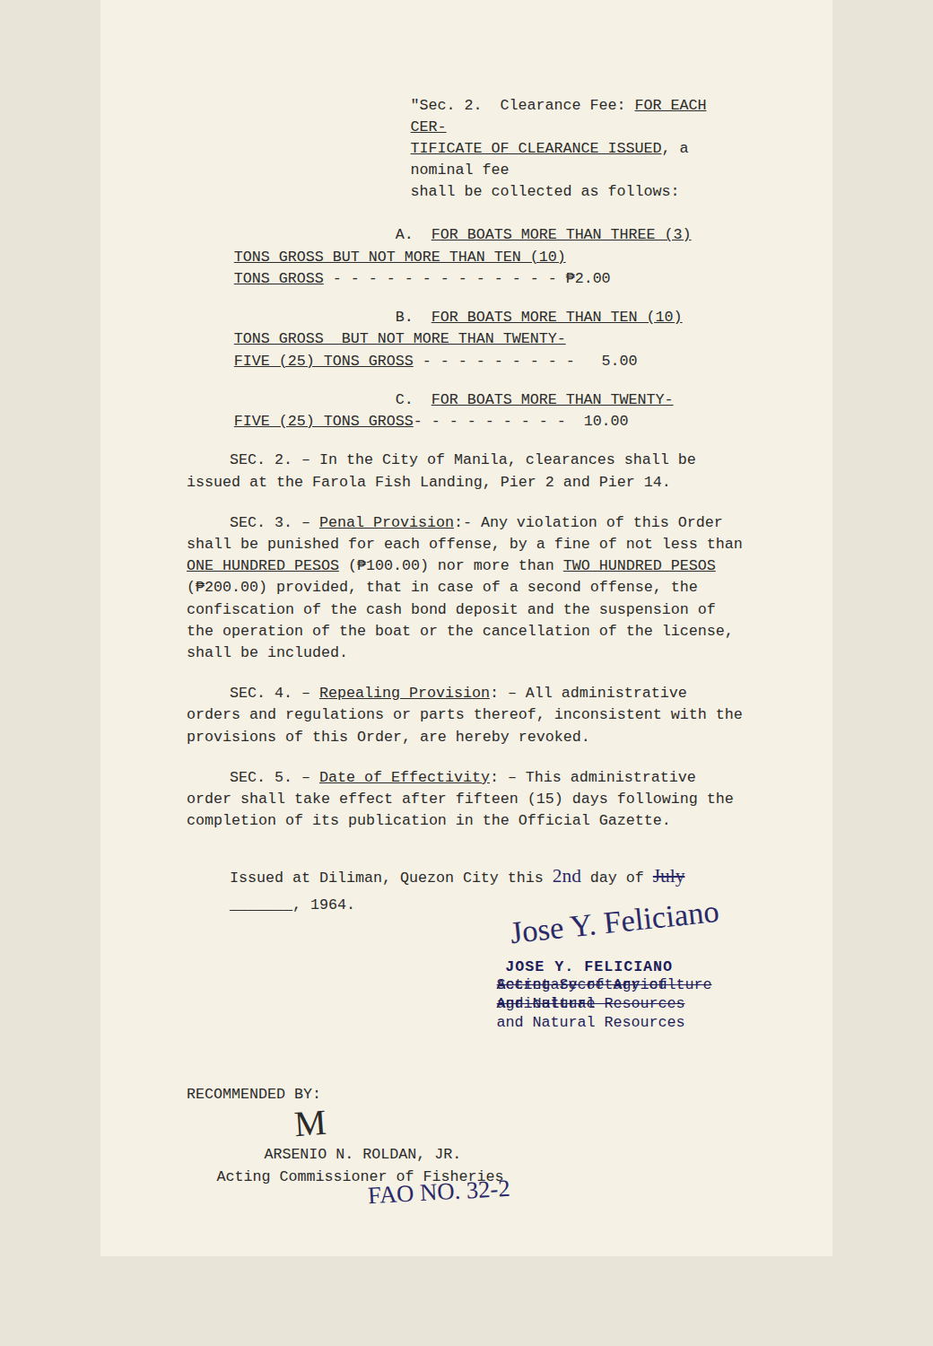"Sec. 2. Clearance Fee: FOR EACH CER-
TIFICATE OF CLEARANCE ISSUED, a nominal fee
shall be collected as follows:
A. FOR BOATS MORE THAN THREE (3)
TONS GROSS BUT NOT MORE THAN TEN (10)
TONS GROSS - - - - - - - - - - - - - ₱2.00
B. FOR BOATS MORE THAN TEN (10)
TONS GROSS BUT NOT MORE THAN TWENTY-
FIVE (25) TONS GROSS - - - - - - - - - 5.00
C. FOR BOATS MORE THAN TWENTY-
FIVE (25) TONS GROSS- - - - - - - - - 10.00
SEC. 2. – In the City of Manila, clearances shall be issued at the Farola Fish Landing, Pier 2 and Pier 14.
SEC. 3. – Penal Provision:- Any violation of this Order shall be punished for each offense, by a fine of not less than ONE HUNDRED PESOS (₱100.00) nor more than TWO HUNDRED PESOS (₱200.00) provided, that in case of a second offense, the confiscation of the cash bond deposit and the suspension of the operation of the boat or the cancellation of the license, shall be included.
SEC. 4. – Repealing Provision: – All administrative orders and regulations or parts thereof, inconsistent with the provisions of this Order, are hereby revoked.
SEC. 5. – Date of Effectivity: – This administrative order shall take effect after fifteen (15) days following the completion of its publication in the Official Gazette.
Issued at Diliman, Quezon City this 2nd day of July
_______, 1964.
Jose Y. Feliciano
JOSE Y. FELICIANO
Secretary of Agriculture
and Natural Resources
Acting Secretary of Agriculture
and Natural Resources
RECOMMENDED BY:
M ARSENIO N. ROLDAN, JR.
Acting Commissioner of Fisheries
FAO NO. 32-2